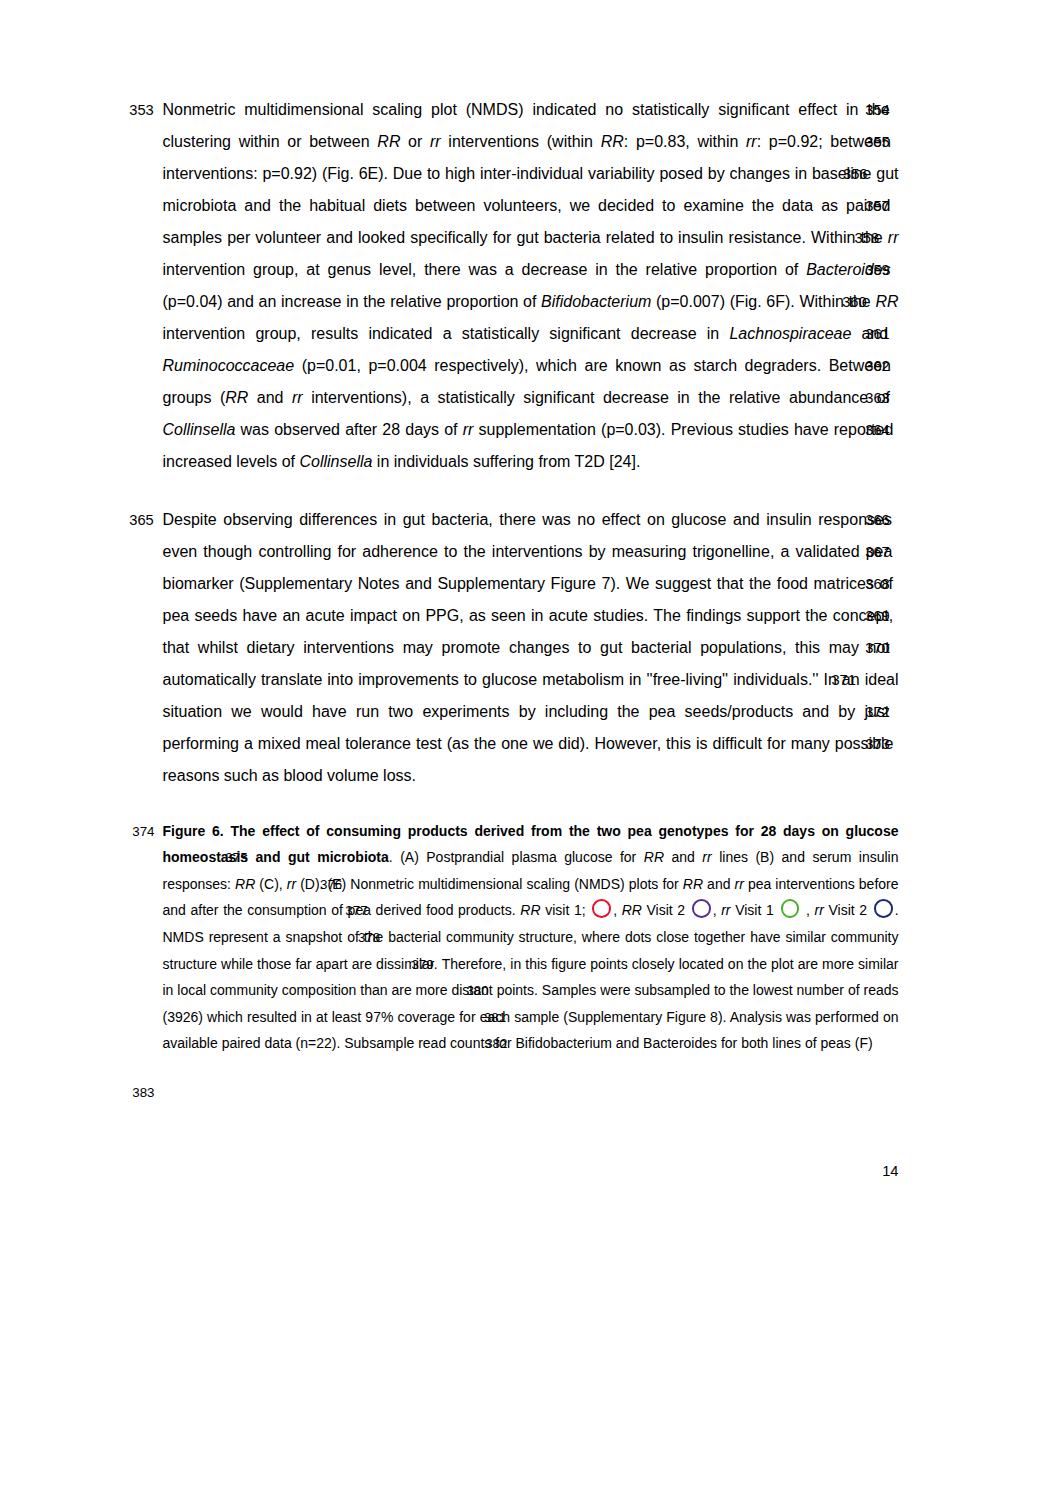353 Nonmetric multidimensional scaling plot (NMDS) indicated no statistically significant effect in the 354clustering within or between RR or rr interventions (within RR: p=0.83, within rr: p=0.92; between 355interventions: p=0.92) (Fig. 6E). Due to high inter-individual variability posed by changes in baseline 356gut microbiota and the habitual diets between volunteers, we decided to examine the data as paired 357samples per volunteer and looked specifically for gut bacteria related to insulin resistance. Within the 358 rr intervention group, at genus level, there was a decrease in the relative proportion of Bacteroides 359(p=0.04) and an increase in the relative proportion of Bifidobacterium (p=0.007) (Fig. 6F). Within the 360 RR intervention group, results indicated a statistically significant decrease in Lachnospiraceae and 361 Ruminococcaceae (p=0.01, p=0.004 respectively), which are known as starch degraders. Between 362groups (RR and rr interventions), a statistically significant decrease in the relative abundance of 363 Collinsella was observed after 28 days of rr supplementation (p=0.03). Previous studies have reported 364increased levels of Collinsella in individuals suffering from T2D [24].
365 Despite observing differences in gut bacteria, there was no effect on glucose and insulin responses 366even though controlling for adherence to the interventions by measuring trigonelline, a validated pea 367biomarker (Supplementary Notes and Supplementary Figure 7). We suggest that the food matrices of 368pea seeds have an acute impact on PPG, as seen in acute studies. The findings support the concept, 369that whilst dietary interventions may promote changes to gut bacterial populations, this may not 370automatically translate into improvements to glucose metabolism in ''free-living'' individuals.'' In an 371ideal situation we would have run two experiments by including the pea seeds/products and by just 372performing a mixed meal tolerance test (as the one we did). However, this is difficult for many possible 373reasons such as blood volume loss.
374 Figure 6. The effect of consuming products derived from the two pea genotypes for 28 days on glucose homeostasis 375 and gut microbiota. (A) Postprandial plasma glucose for RR and rr lines (B) and serum insulin responses: RR (C), rr (D). (E) 376 Nonmetric multidimensional scaling (NMDS) plots for RR and rr pea interventions before and after the consumption of pea 377derived food products. RR visit 1; , RR Visit 2 , rr Visit 1 , rr Visit 2 . NMDS represent a snapshot of the 378bacterial community structure, where dots close together have similar community structure while those far apart are dissimilar. 379 Therefore, in this figure points closely located on the plot are more similar in local community composition than are more distant 380points. Samples were subsampled to the lowest number of reads (3926) which resulted in at least 97% coverage for each 381sample (Supplementary Figure 8). Analysis was performed on available paired data (n=22). Subsample read counts for 382 Bifidobacterium and Bacteroides for both lines of peas (F)
383
14